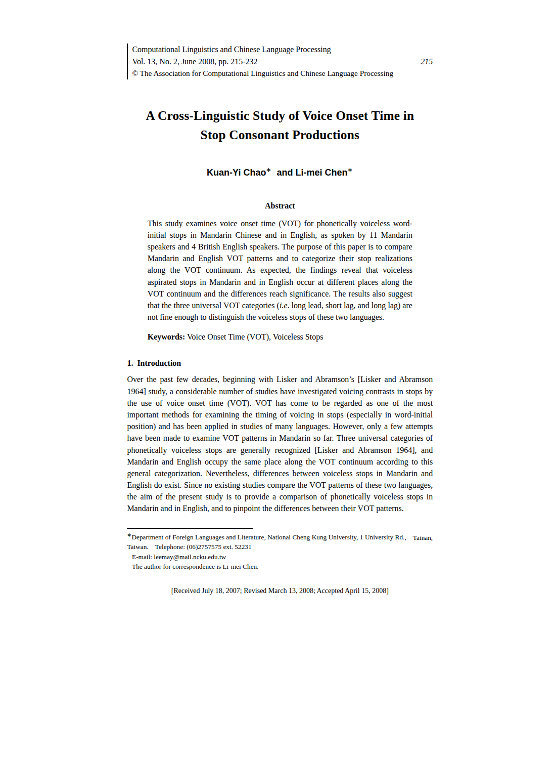Computational Linguistics and Chinese Language Processing Vol. 13, No. 2, June 2008, pp. 215-232 215 © The Association for Computational Linguistics and Chinese Language Processing
A Cross-Linguistic Study of Voice Onset Time in
Stop Consonant Productions
Kuan-Yi Chao∗ and Li-mei Chen∗
Abstract
This study examines voice onset time (VOT) for phonetically voiceless word-initial stops in Mandarin Chinese and in English, as spoken by 11 Mandarin speakers and 4 British English speakers. The purpose of this paper is to compare Mandarin and English VOT patterns and to categorize their stop realizations along the VOT continuum. As expected, the findings reveal that voiceless aspirated stops in Mandarin and in English occur at different places along the VOT continuum and the differences reach significance. The results also suggest that the three universal VOT categories (i.e. long lead, short lag, and long lag) are not fine enough to distinguish the voiceless stops of these two languages.
Keywords: Voice Onset Time (VOT), Voiceless Stops
1. Introduction
Over the past few decades, beginning with Lisker and Abramson’s [Lisker and Abramson 1964] study, a considerable number of studies have investigated voicing contrasts in stops by the use of voice onset time (VOT). VOT has come to be regarded as one of the most important methods for examining the timing of voicing in stops (especially in word-initial position) and has been applied in studies of many languages. However, only a few attempts have been made to examine VOT patterns in Mandarin so far. Three universal categories of phonetically voiceless stops are generally recognized [Lisker and Abramson 1964], and Mandarin and English occupy the same place along the VOT continuum according to this general categorization. Nevertheless, differences between voiceless stops in Mandarin and English do exist. Since no existing studies compare the VOT patterns of these two languages, the aim of the present study is to provide a comparison of phonetically voiceless stops in Mandarin and in English, and to pinpoint the differences between their VOT patterns.
∗Department of Foreign Languages and Literature, National Cheng Kung University, 1 University Rd., Tainan, Taiwan. Telephone: (06)2757575 ext. 52231
E-mail: leemay@mail.ncku.edu.tw
The author for correspondence is Li-mei Chen.
[Received July 18, 2007; Revised March 13, 2008; Accepted April 15, 2008]